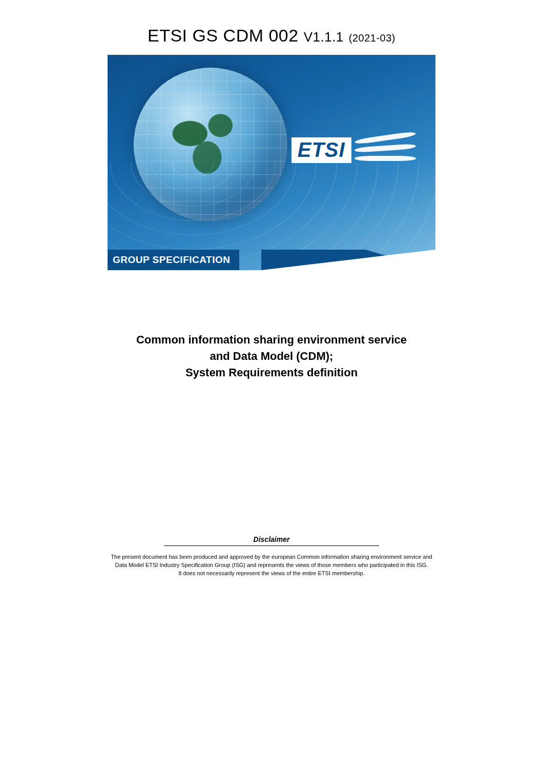ETSI GS CDM 002 V1.1.1 (2021-03)
ETSI
GROUP SPECIFICATION
Common information sharing environment service
and Data Model (CDM);
System Requirements definition
Disclaimer
The present document has been produced and approved by the european Common information sharing environment service and Data Model ETSI Industry Specification Group (ISG) and represents the views of those members who participated in this ISG.
It does not necessarily represent the views of the entire ETSI membership.